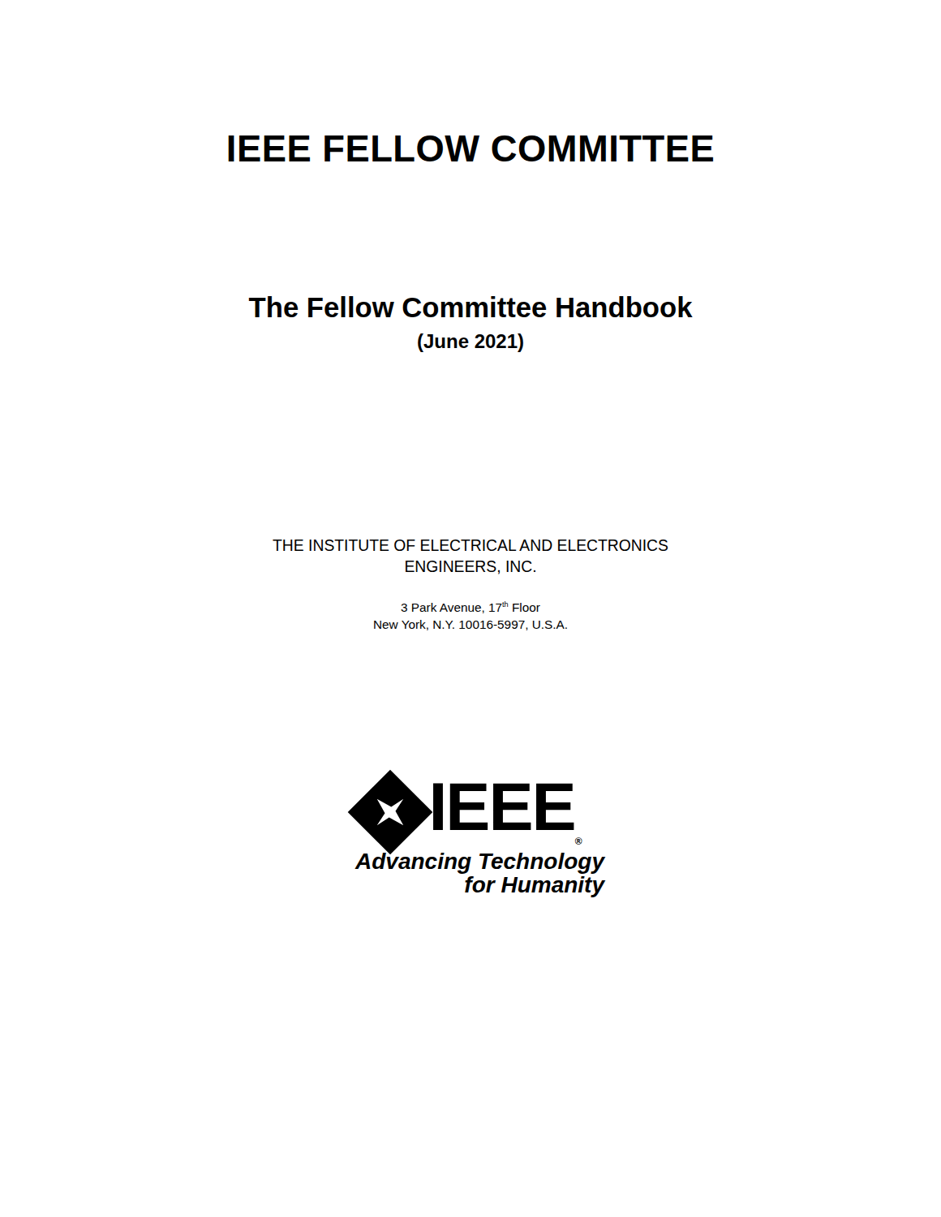IEEE FELLOW COMMITTEE
The Fellow Committee Handbook
(June 2021)
THE INSTITUTE OF ELECTRICAL AND ELECTRONICS
ENGINEERS, INC.
3 Park Avenue, 17th Floor
New York, N.Y. 10016-5997, U.S.A.
IEEE®
Advancing Technology
for Humanity